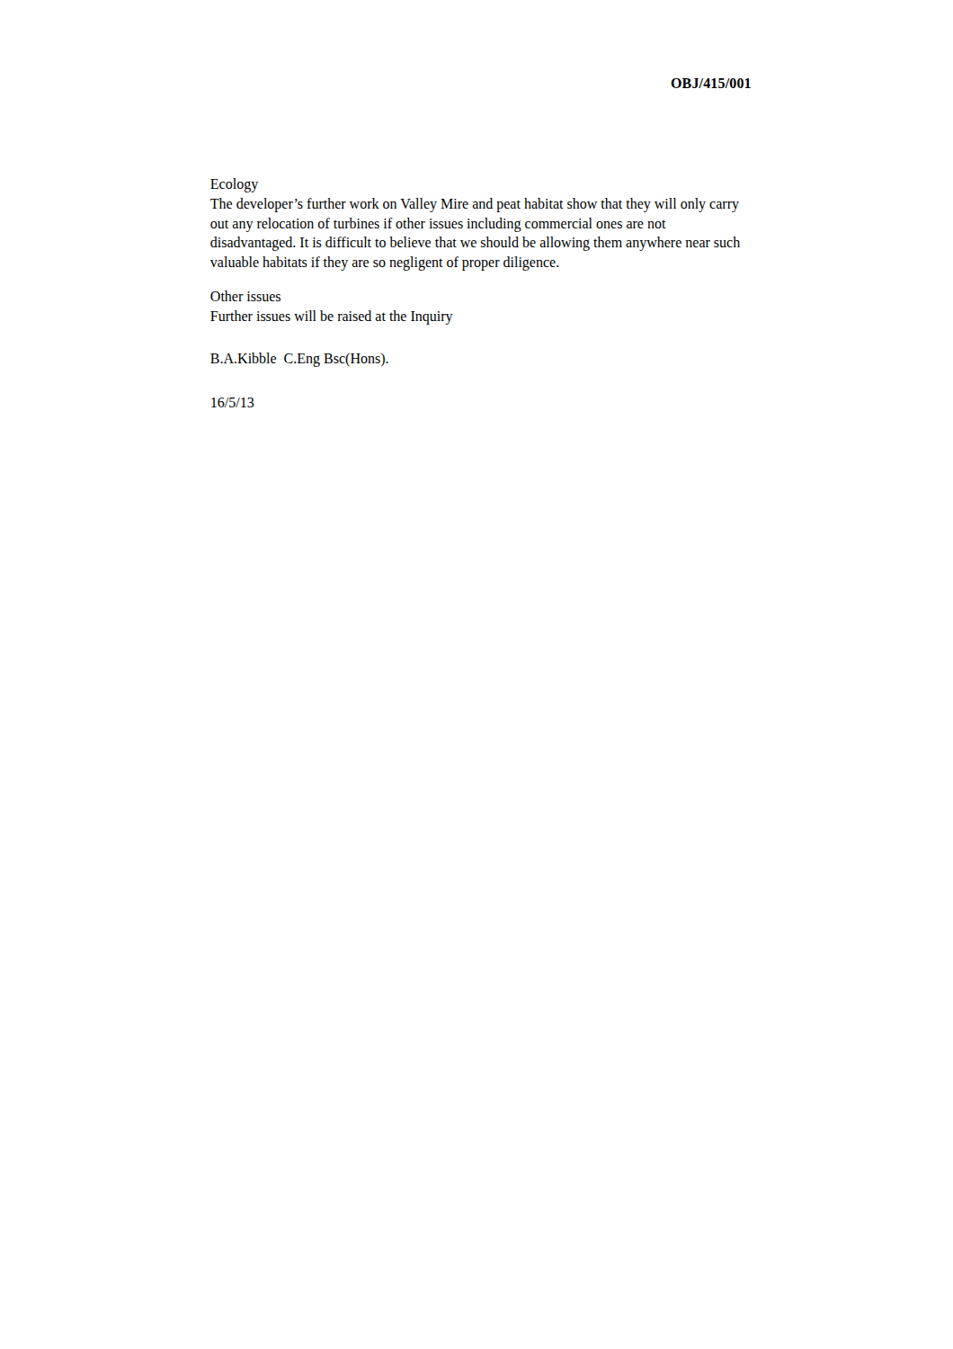OBJ/415/001
Ecology
The developer’s further work on Valley Mire and peat habitat show that they will only carry out any relocation of turbines if other issues including commercial ones are not disadvantaged. It is difficult to believe that we should be allowing them anywhere near such valuable habitats if they are so negligent of proper diligence.
Other issues
Further issues will be raised at the Inquiry
B.A.Kibble C.Eng Bsc(Hons).
16/5/13